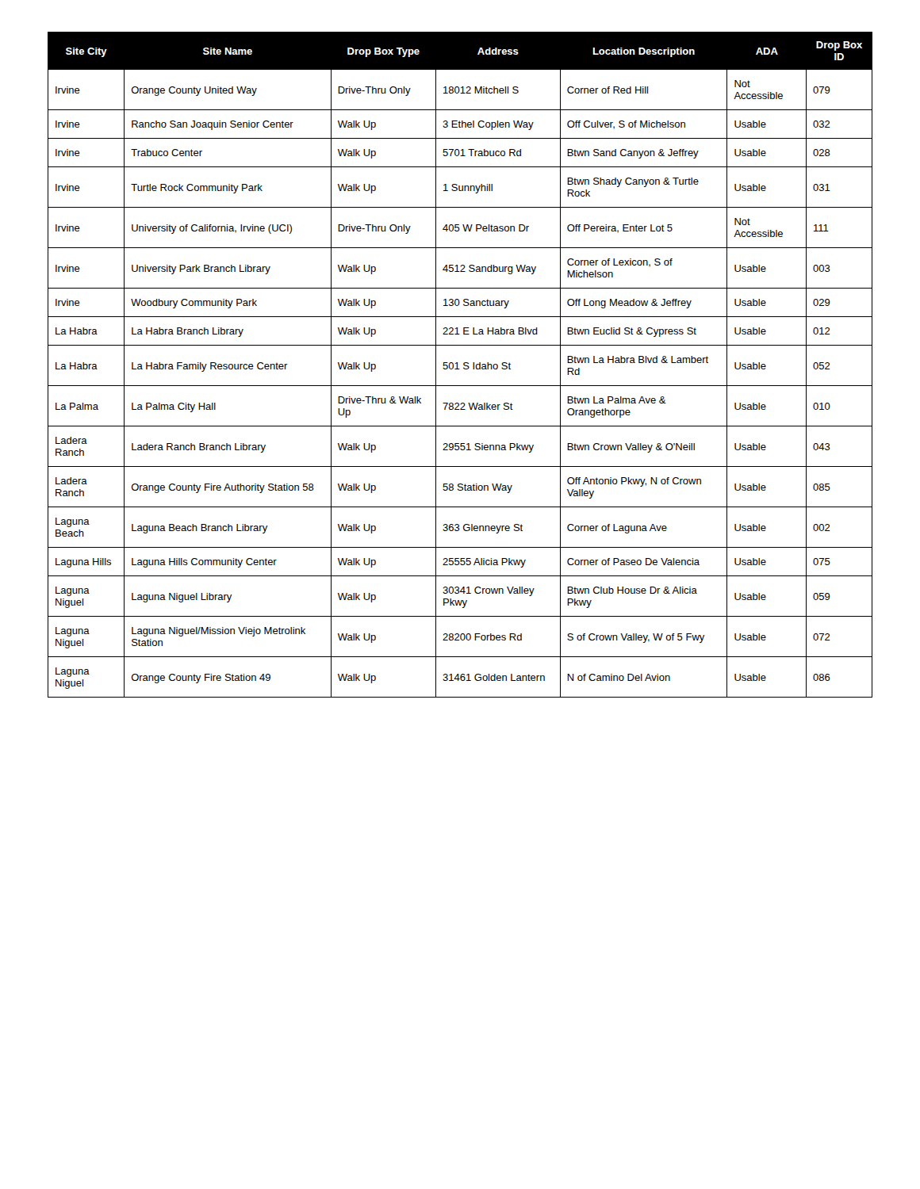| Site City | Site Name | Drop Box Type | Address | Location Description | ADA | Drop Box ID |
| --- | --- | --- | --- | --- | --- | --- |
| Irvine | Orange County United Way | Drive-Thru Only | 18012 Mitchell S | Corner of Red Hill | Not Accessible | 079 |
| Irvine | Rancho San Joaquin Senior Center | Walk Up | 3 Ethel Coplen Way | Off Culver, S of Michelson | Usable | 032 |
| Irvine | Trabuco Center | Walk Up | 5701 Trabuco Rd | Btwn Sand Canyon & Jeffrey | Usable | 028 |
| Irvine | Turtle Rock Community Park | Walk Up | 1 Sunnyhill | Btwn Shady Canyon & Turtle Rock | Usable | 031 |
| Irvine | University of California, Irvine (UCI) | Drive-Thru Only | 405 W Peltason Dr | Off Pereira, Enter Lot 5 | Not Accessible | 111 |
| Irvine | University Park Branch Library | Walk Up | 4512 Sandburg Way | Corner of Lexicon, S of Michelson | Usable | 003 |
| Irvine | Woodbury Community Park | Walk Up | 130 Sanctuary | Off Long Meadow & Jeffrey | Usable | 029 |
| La Habra | La Habra Branch Library | Walk Up | 221 E La Habra Blvd | Btwn Euclid St & Cypress St | Usable | 012 |
| La Habra | La Habra Family Resource Center | Walk Up | 501 S Idaho St | Btwn La Habra Blvd & Lambert Rd | Usable | 052 |
| La Palma | La Palma City Hall | Drive-Thru & Walk Up | 7822 Walker St | Btwn La Palma Ave & Orangethorpe | Usable | 010 |
| Ladera Ranch | Ladera Ranch Branch Library | Walk Up | 29551 Sienna Pkwy | Btwn Crown Valley & O'Neill | Usable | 043 |
| Ladera Ranch | Orange County Fire Authority Station 58 | Walk Up | 58 Station Way | Off Antonio Pkwy, N of Crown Valley | Usable | 085 |
| Laguna Beach | Laguna Beach Branch Library | Walk Up | 363 Glenneyre St | Corner of Laguna Ave | Usable | 002 |
| Laguna Hills | Laguna Hills Community Center | Walk Up | 25555 Alicia Pkwy | Corner of Paseo De Valencia | Usable | 075 |
| Laguna Niguel | Laguna Niguel Library | Walk Up | 30341 Crown Valley Pkwy | Btwn Club House Dr & Alicia Pkwy | Usable | 059 |
| Laguna Niguel | Laguna Niguel/Mission Viejo Metrolink Station | Walk Up | 28200 Forbes Rd | S of Crown Valley, W of 5 Fwy | Usable | 072 |
| Laguna Niguel | Orange County Fire Station 49 | Walk Up | 31461 Golden Lantern | N of Camino Del Avion | Usable | 086 |